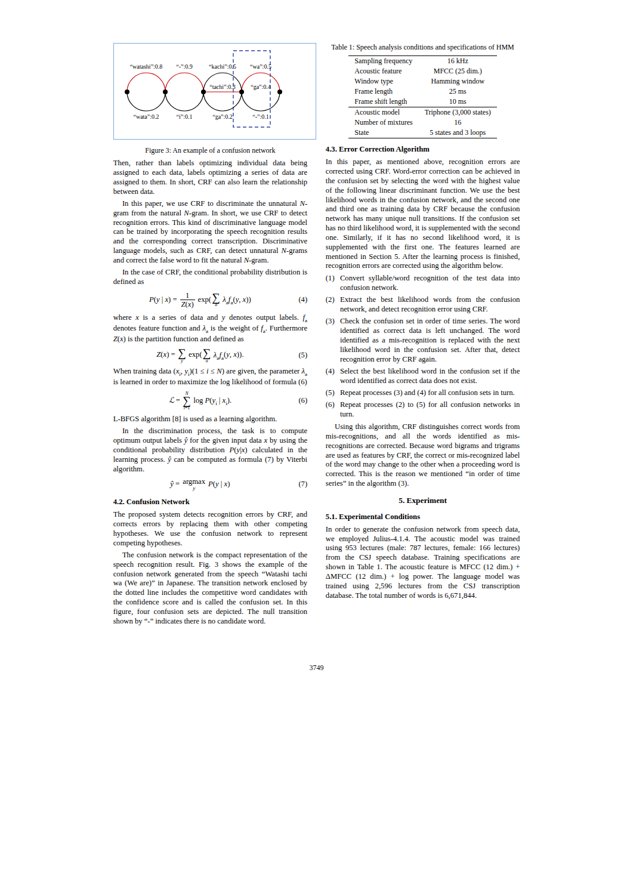“watashi”:0.8 “-”:0.9 “kachi”:0.5 “wa”:0.5 “tachi”:0.3 “ga”:0.4 “wata”:0.2 “i”:0.1 “ga”:0.2 “-”:0.1
Figure 3: An example of a confusion network
Then, rather than labels optimizing individual data being assigned to each data, labels optimizing a series of data are assigned to them. In short, CRF can also learn the relationship between data.
In this paper, we use CRF to discriminate the unnatural N-gram from the natural N-gram. In short, we use CRF to detect recognition errors. This kind of discriminative language model can be trained by incorporating the speech recognition results and the corresponding correct transcription. Discriminative language models, such as CRF, can detect unnatural N-grams and correct the false word to fit the natural N-gram.
In the case of CRF, the conditional probability distribution is defined as
P(y | x) = 1 Z(x) exp(∑a λafa(y, x))
(4)
where x is a series of data and y denotes output labels. fa denotes feature function and λa is the weight of fa. Furthermore Z(x) is the partition function and defined as
Z(x) = ∑y exp(∑a λafa(y, x)).
(5)
When training data (xi, yi)(1 ≤ i ≤ N) are given, the parameter λa is learned in order to maximize the log likelihood of formula (6)
ℒ = N∑i=1 log P(yi | xi).
(6)
L-BFGS algorithm [8] is used as a learning algorithm.
In the discrimination process, the task is to compute optimum output labels ŷ for the given input data x by using the conditional probability distribution P(y|x) calculated in the learning process. ŷ can be computed as formula (7) by Viterbi algorithm.
ŷ = argmax y P(y | x)
(7)
4.2. Confusion Network
The proposed system detects recognition errors by CRF, and corrects errors by replacing them with other competing hypotheses. We use the confusion network to represent competing hypotheses.
The confusion network is the compact representation of the speech recognition result. Fig. 3 shows the example of the confusion network generated from the speech “Watashi tachi wa (We are)” in Japanese. The transition network enclosed by the dotted line includes the competitive word candidates with the confidence score and is called the confusion set. In this figure, four confusion sets are depicted. The null transition shown by “-” indicates there is no candidate word.
Table 1: Speech analysis conditions and specifications of HMM
| Sampling frequency | 16 kHz |
| Acoustic feature | MFCC (25 dim.) |
| Window type | Hamming window |
| Frame length | 25 ms |
| Frame shift length | 10 ms |
| Acoustic model | Triphone (3,000 states) |
| Number of mixtures | 16 |
| State | 5 states and 3 loops |
4.3. Error Correction Algorithm
In this paper, as mentioned above, recognition errors are corrected using CRF. Word-error correction can be achieved in the confusion set by selecting the word with the highest value of the following linear discriminant function. We use the best likelihood words in the confusion network, and the second one and third one as training data by CRF because the confusion network has many unique null transitions. If the confusion set has no third likelihood word, it is supplemented with the second one. Similarly, if it has no second likelihood word, it is supplemented with the first one. The features learned are mentioned in Section 5. After the learning process is finished, recognition errors are corrected using the algorithm below.
Convert syllable/word recognition of the test data into confusion network.
Extract the best likelihood words from the confusion network, and detect recognition error using CRF.
Check the confusion set in order of time series. The word identified as correct data is left unchanged. The word identified as a mis-recognition is replaced with the next likelihood word in the confusion set. After that, detect recognition error by CRF again.
Select the best likelihood word in the confusion set if the word identified as correct data does not exist.
Repeat processes (3) and (4) for all confusion sets in turn.
Repeat processes (2) to (5) for all confusion networks in turn.
Using this algorithm, CRF distinguishes correct words from mis-recognitions, and all the words identified as mis-recognitions are corrected. Because word bigrams and trigrams are used as features by CRF, the correct or mis-recognized label of the word may change to the other when a proceeding word is corrected. This is the reason we mentioned “in order of time series” in the algorithm (3).
5. Experiment
5.1. Experimental Conditions
In order to generate the confusion network from speech data, we employed Julius-4.1.4. The acoustic model was trained using 953 lectures (male: 787 lectures, female: 166 lectures) from the CSJ speech database. Training specifications are shown in Table 1. The acoustic feature is MFCC (12 dim.) + ΔMFCC (12 dim.) + log power. The language model was trained using 2,596 lectures from the CSJ transcription database. The total number of words is 6,671,844.
3749